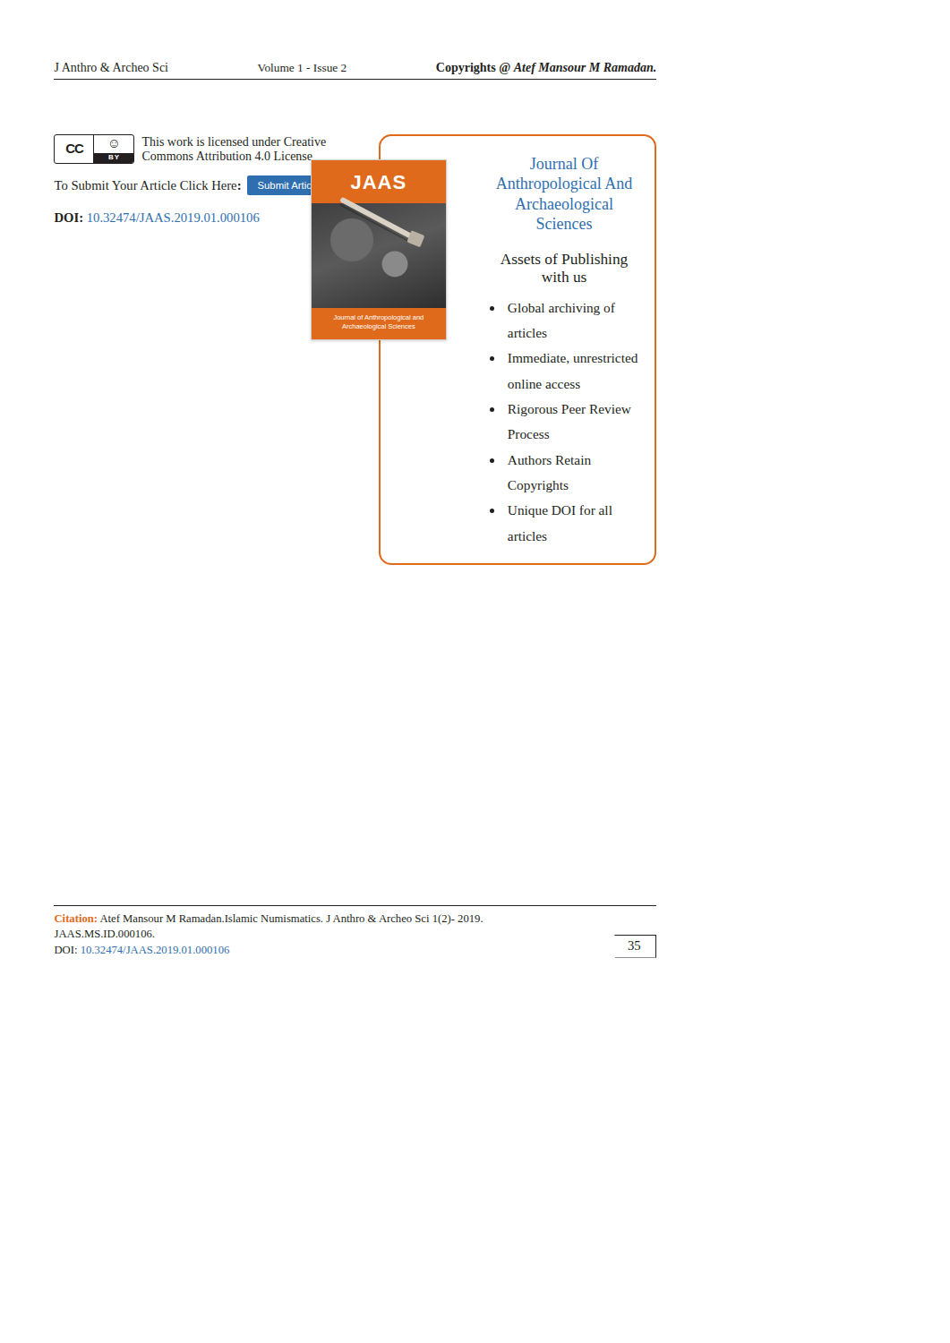J Anthro & Archeo Sci
Volume 1 - Issue 2
Copyrights @ Atef Mansour M Ramadan.
CC
☺
BY
This work is licensed under Creative
Commons Attribution 4.0 License
To Submit Your Article Click Here: Submit Article
DOI: 10.32474/JAAS.2019.01.000106
JAAS
Journal of Anthropological and
Archaeological Sciences
Journal Of Anthropological And
Archaeological Sciences
Assets of Publishing with us
Global archiving of articles
Immediate, unrestricted online access
Rigorous Peer Review Process
Authors Retain Copyrights
Unique DOI for all articles
Citation: Atef Mansour M Ramadan.Islamic Numismatics. J Anthro & Archeo Sci 1(2)- 2019. JAAS.MS.ID.000106.
DOI: 10.32474/JAAS.2019.01.000106
35